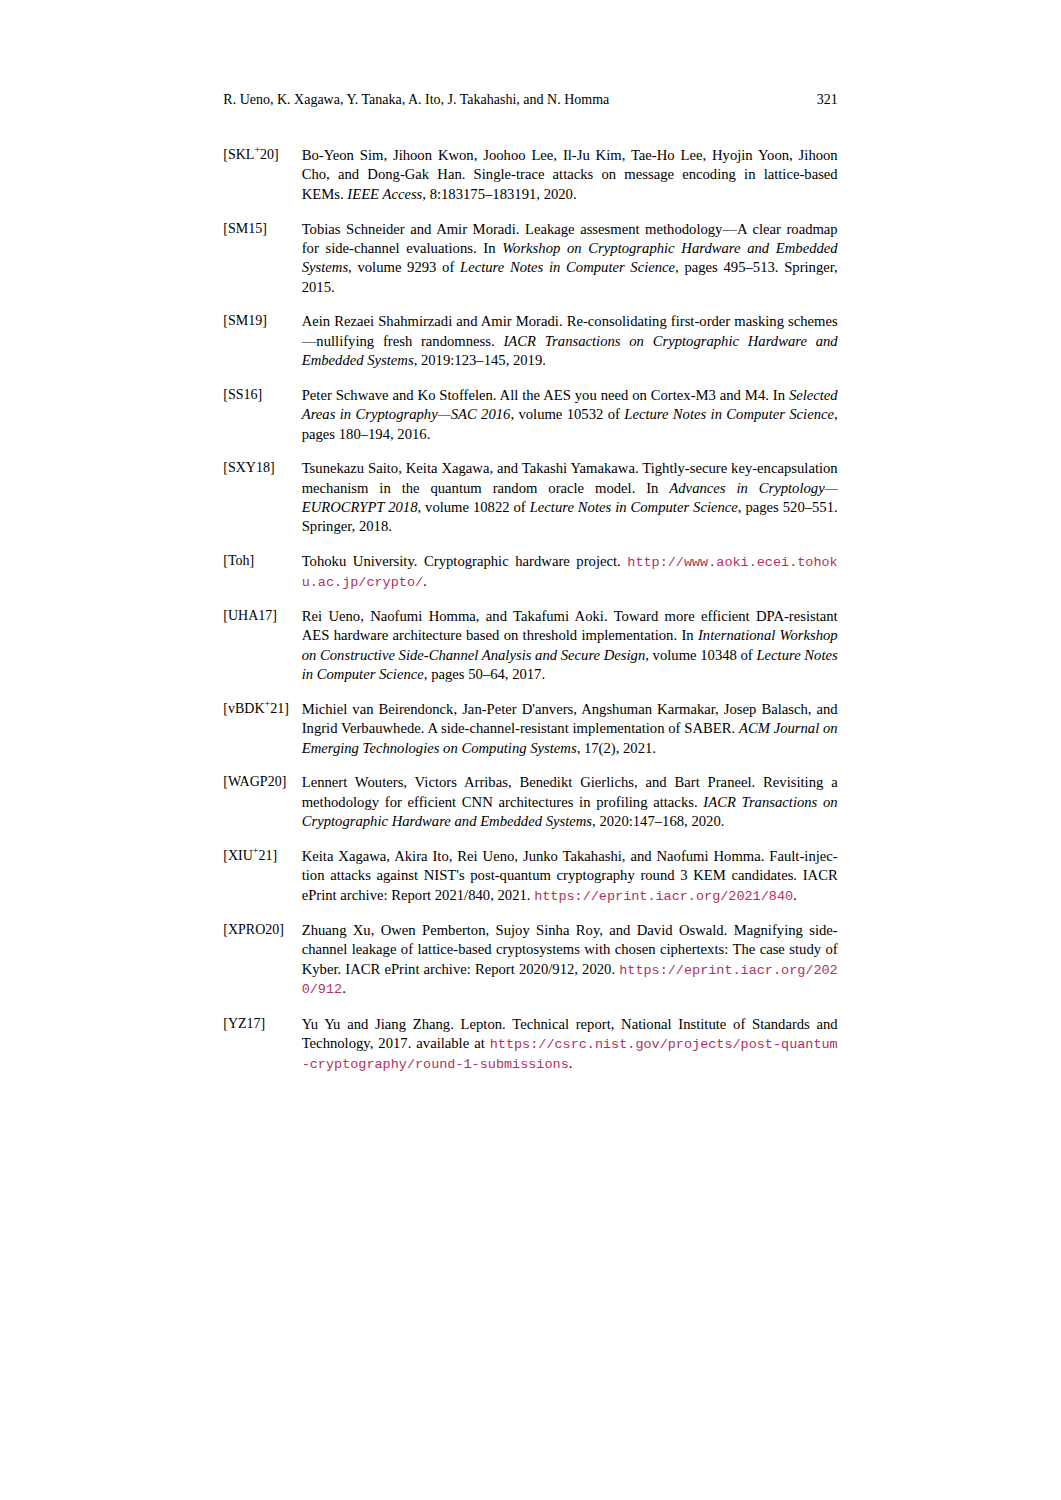R. Ueno, K. Xagawa, Y. Tanaka, A. Ito, J. Takahashi, and N. Homma 321
[SKL+20]
Bo-Yeon Sim, Jihoon Kwon, Joohoo Lee, Il-Ju Kim, Tae-Ho Lee, Hyojin Yoon, Jihoon Cho, and Dong-Gak Han. Single-trace attacks on message encoding in lattice-based KEMs. IEEE Access, 8:183175–183191, 2020.
[SM15]
Tobias Schneider and Amir Moradi. Leakage assesment methodology—A clear roadmap for side-channel evaluations. In Workshop on Cryptographic Hardware and Embedded Systems, volume 9293 of Lecture Notes in Computer Science, pages 495–513. Springer, 2015.
[SM19]
Aein Rezaei Shahmirzadi and Amir Moradi. Re-consolidating first-order masking schemes—nullifying fresh randomness. IACR Transactions on Cryptographic Hardware and Embedded Systems, 2019:123–145, 2019.
[SS16]
Peter Schwave and Ko Stoffelen. All the AES you need on Cortex-M3 and M4. In Selected Areas in Cryptography—SAC 2016, volume 10532 of Lecture Notes in Computer Science, pages 180–194, 2016.
[SXY18]
Tsunekazu Saito, Keita Xagawa, and Takashi Yamakawa. Tightly-secure key-encapsulation mechanism in the quantum random oracle model. In Advances in Cryptology—EUROCRYPT 2018, volume 10822 of Lecture Notes in Computer Science, pages 520–551. Springer, 2018.
[Toh]
Tohoku University. Cryptographic hardware project. http://www.aoki.ecei.tohoku.ac.jp/crypto/.
[UHA17]
Rei Ueno, Naofumi Homma, and Takafumi Aoki. Toward more efficient DPA-resistant AES hardware architecture based on threshold implementation. In International Workshop on Constructive Side-Channel Analysis and Secure Design, volume 10348 of Lecture Notes in Computer Science, pages 50–64, 2017.
[vBDK+21]
Michiel van Beirendonck, Jan-Peter D'anvers, Angshuman Karmakar, Josep Balasch, and Ingrid Verbauwhede. A side-channel-resistant implementation of SABER. ACM Journal on Emerging Technologies on Computing Systems, 17(2), 2021.
[WAGP20]
Lennert Wouters, Victors Arribas, Benedikt Gierlichs, and Bart Praneel. Revisiting a methodology for efficient CNN architectures in profiling attacks. IACR Transactions on Cryptographic Hardware and Embedded Systems, 2020:147–168, 2020.
[XIU+21]
Keita Xagawa, Akira Ito, Rei Ueno, Junko Takahashi, and Naofumi Homma. Fault-injection attacks against NIST's post-quantum cryptography round 3 KEM candidates. IACR ePrint archive: Report 2021/840, 2021. https://eprint.iacr.org/2021/840.
[XPRO20]
Zhuang Xu, Owen Pemberton, Sujoy Sinha Roy, and David Oswald. Magnifying side-channel leakage of lattice-based cryptosystems with chosen ciphertexts: The case study of Kyber. IACR ePrint archive: Report 2020/912, 2020. https://eprint.iacr.org/2020/912.
[YZ17]
Yu Yu and Jiang Zhang. Lepton. Technical report, National Institute of Standards and Technology, 2017. available at https://csrc.nist.gov/projects/post-quantum-cryptography/round-1-submissions.